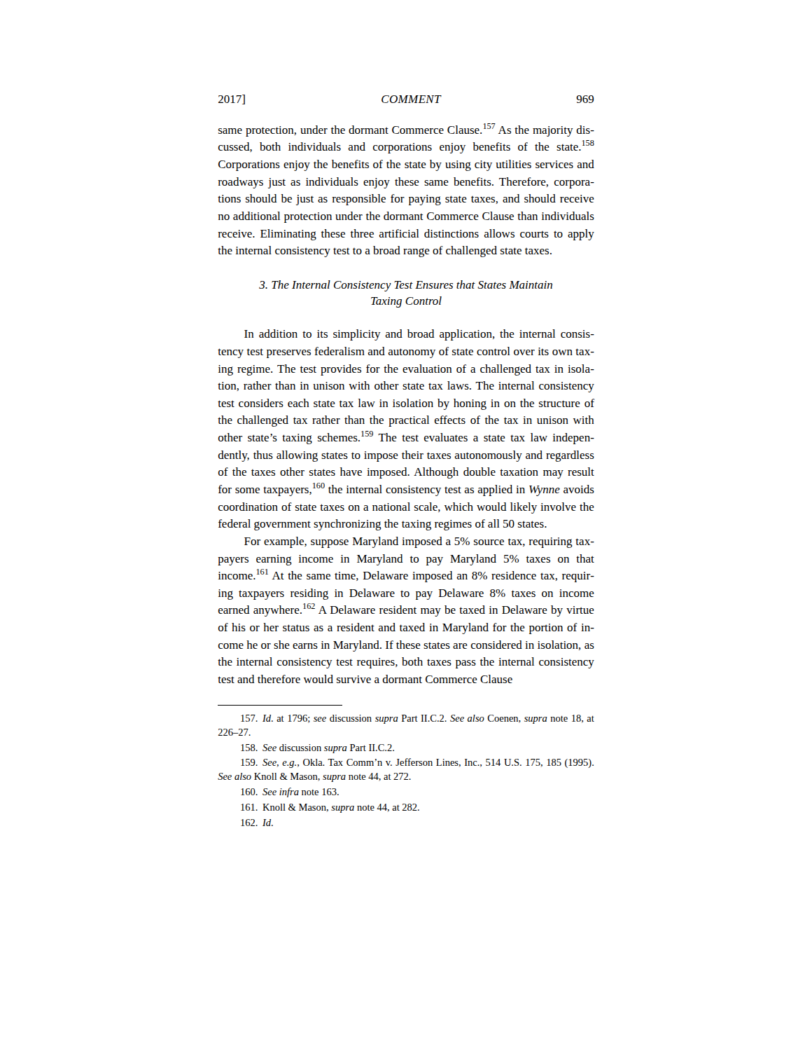2017] COMMENT 969
same protection, under the dormant Commerce Clause.157 As the majority discussed, both individuals and corporations enjoy benefits of the state.158 Corporations enjoy the benefits of the state by using city utilities services and roadways just as individuals enjoy these same benefits. Therefore, corporations should be just as responsible for paying state taxes, and should receive no additional protection under the dormant Commerce Clause than individuals receive. Eliminating these three artificial distinctions allows courts to apply the internal consistency test to a broad range of challenged state taxes.
3. The Internal Consistency Test Ensures that States Maintain
Taxing Control
In addition to its simplicity and broad application, the internal consistency test preserves federalism and autonomy of state control over its own taxing regime. The test provides for the evaluation of a challenged tax in isolation, rather than in unison with other state tax laws. The internal consistency test considers each state tax law in isolation by honing in on the structure of the challenged tax rather than the practical effects of the tax in unison with other state’s taxing schemes.159 The test evaluates a state tax law independently, thus allowing states to impose their taxes autonomously and regardless of the taxes other states have imposed. Although double taxation may result for some taxpayers,160 the internal consistency test as applied in Wynne avoids coordination of state taxes on a national scale, which would likely involve the federal government synchronizing the taxing regimes of all 50 states.
For example, suppose Maryland imposed a 5% source tax, requiring taxpayers earning income in Maryland to pay Maryland 5% taxes on that income.161 At the same time, Delaware imposed an 8% residence tax, requiring taxpayers residing in Delaware to pay Delaware 8% taxes on income earned anywhere.162 A Delaware resident may be taxed in Delaware by virtue of his or her status as a resident and taxed in Maryland for the portion of income he or she earns in Maryland. If these states are considered in isolation, as the internal consistency test requires, both taxes pass the internal consistency test and therefore would survive a dormant Commerce Clause
157. Id. at 1796; see discussion supra Part II.C.2. See also Coenen, supra note 18, at 226–27.
158. See discussion supra Part II.C.2.
159. See, e.g., Okla. Tax Comm’n v. Jefferson Lines, Inc., 514 U.S. 175, 185 (1995). See also Knoll & Mason, supra note 44, at 272.
160. See infra note 163.
161. Knoll & Mason, supra note 44, at 282.
162. Id.